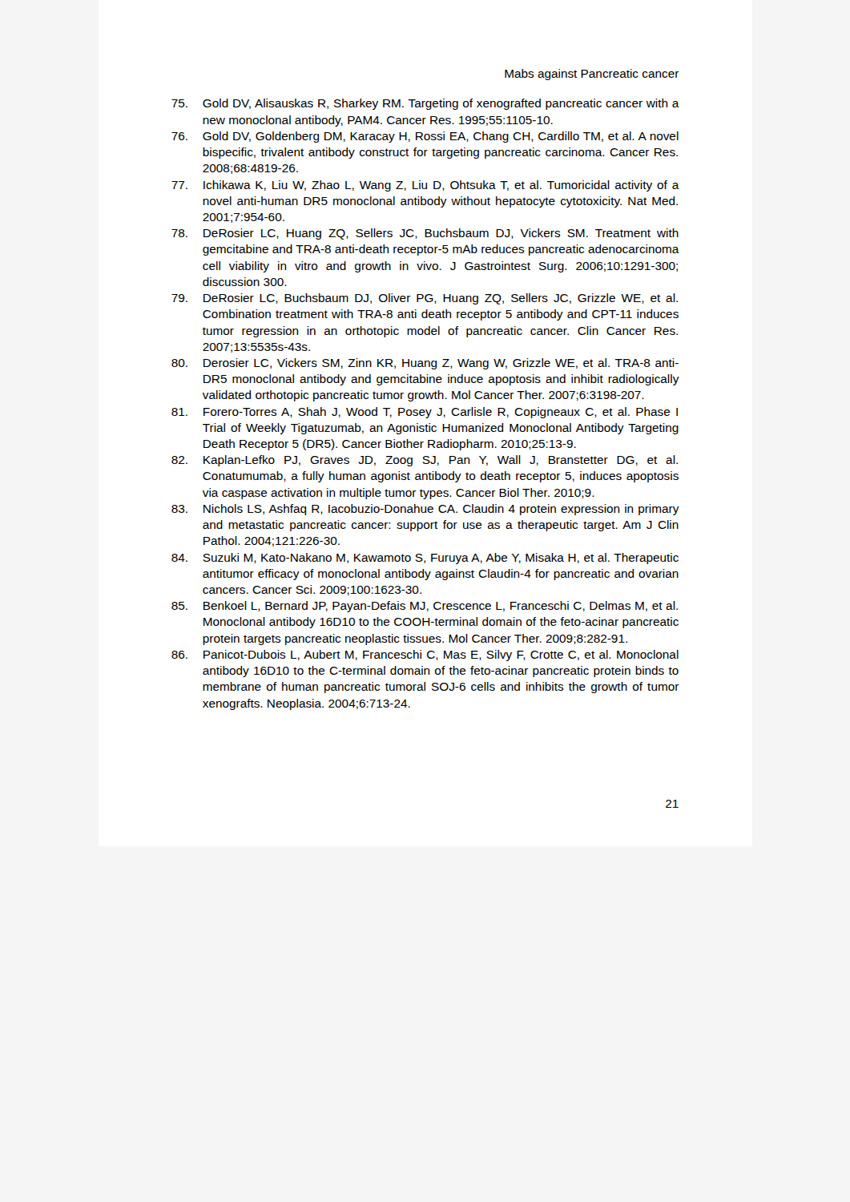Mabs against Pancreatic cancer
75. Gold DV, Alisauskas R, Sharkey RM. Targeting of xenografted pancreatic cancer with a new monoclonal antibody, PAM4. Cancer Res. 1995;55:1105-10.
76. Gold DV, Goldenberg DM, Karacay H, Rossi EA, Chang CH, Cardillo TM, et al. A novel bispecific, trivalent antibody construct for targeting pancreatic carcinoma. Cancer Res. 2008;68:4819-26.
77. Ichikawa K, Liu W, Zhao L, Wang Z, Liu D, Ohtsuka T, et al. Tumoricidal activity of a novel anti-human DR5 monoclonal antibody without hepatocyte cytotoxicity. Nat Med. 2001;7:954-60.
78. DeRosier LC, Huang ZQ, Sellers JC, Buchsbaum DJ, Vickers SM. Treatment with gemcitabine and TRA-8 anti-death receptor-5 mAb reduces pancreatic adenocarcinoma cell viability in vitro and growth in vivo. J Gastrointest Surg. 2006;10:1291-300; discussion 300.
79. DeRosier LC, Buchsbaum DJ, Oliver PG, Huang ZQ, Sellers JC, Grizzle WE, et al. Combination treatment with TRA-8 anti death receptor 5 antibody and CPT-11 induces tumor regression in an orthotopic model of pancreatic cancer. Clin Cancer Res. 2007;13:5535s-43s.
80. Derosier LC, Vickers SM, Zinn KR, Huang Z, Wang W, Grizzle WE, et al. TRA-8 anti-DR5 monoclonal antibody and gemcitabine induce apoptosis and inhibit radiologically validated orthotopic pancreatic tumor growth. Mol Cancer Ther. 2007;6:3198-207.
81. Forero-Torres A, Shah J, Wood T, Posey J, Carlisle R, Copigneaux C, et al. Phase I Trial of Weekly Tigatuzumab, an Agonistic Humanized Monoclonal Antibody Targeting Death Receptor 5 (DR5). Cancer Biother Radiopharm. 2010;25:13-9.
82. Kaplan-Lefko PJ, Graves JD, Zoog SJ, Pan Y, Wall J, Branstetter DG, et al. Conatumumab, a fully human agonist antibody to death receptor 5, induces apoptosis via caspase activation in multiple tumor types. Cancer Biol Ther. 2010;9.
83. Nichols LS, Ashfaq R, Iacobuzio-Donahue CA. Claudin 4 protein expression in primary and metastatic pancreatic cancer: support for use as a therapeutic target. Am J Clin Pathol. 2004;121:226-30.
84. Suzuki M, Kato-Nakano M, Kawamoto S, Furuya A, Abe Y, Misaka H, et al. Therapeutic antitumor efficacy of monoclonal antibody against Claudin-4 for pancreatic and ovarian cancers. Cancer Sci. 2009;100:1623-30.
85. Benkoel L, Bernard JP, Payan-Defais MJ, Crescence L, Franceschi C, Delmas M, et al. Monoclonal antibody 16D10 to the COOH-terminal domain of the feto-acinar pancreatic protein targets pancreatic neoplastic tissues. Mol Cancer Ther. 2009;8:282-91.
86. Panicot-Dubois L, Aubert M, Franceschi C, Mas E, Silvy F, Crotte C, et al. Monoclonal antibody 16D10 to the C-terminal domain of the feto-acinar pancreatic protein binds to membrane of human pancreatic tumoral SOJ-6 cells and inhibits the growth of tumor xenografts. Neoplasia. 2004;6:713-24.
21